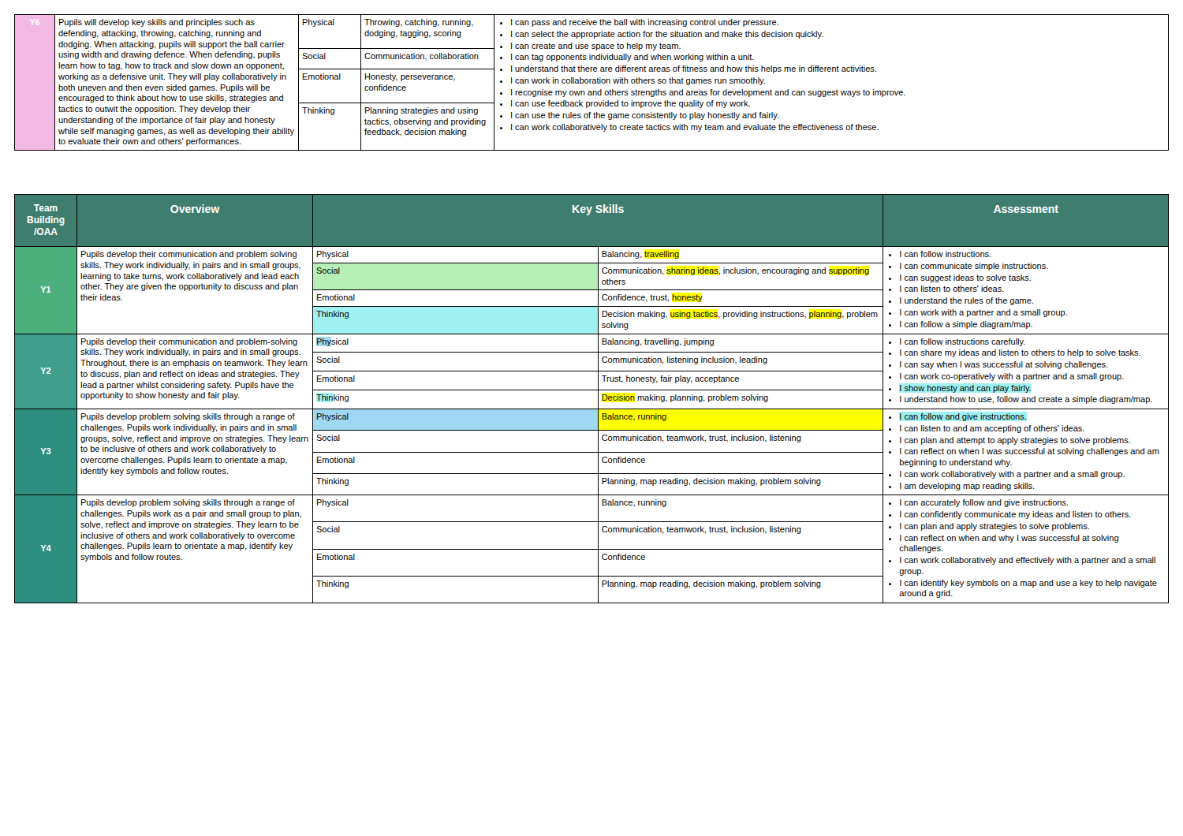| Y6 | Pupils will develop key skills and principles such as defending, attacking, throwing, catching, running and dodging. When attacking, pupils will support the ball carrier using width and drawing defence. When defending, pupils learn how to tag, how to track and slow down an opponent, working as a defensive unit. They will play collaboratively in both uneven and then even sided games. Pupils will be encouraged to think about how to use skills, strategies and tactics to outwit the opposition. They develop their understanding of the importance of fair play and honesty while self managing games, as well as developing their ability to evaluate their own and others' performances. | Physical | Throwing, catching, running, dodging, tagging, scoring | I can pass and receive the ball with increasing control under pressure. I can select the appropriate action for the situation and make this decision quickly. I can create and use space to help my team. I can tag opponents individually and when working within a unit. I understand that there are different areas of fitness and how this helps me in different activities. I can work in collaboration with others so that games run smoothly. I recognise my own and others strengths and areas for development and can suggest ways to improve. I can use feedback provided to improve the quality of my work. I can use the rules of the game consistently to play honestly and fairly. I can work collaboratively to create tactics with my team and evaluate the effectiveness of these. |
| Social | Communication, collaboration |
| Emotional | Honesty, perseverance, confidence |
| Thinking | Planning strategies and using tactics, observing and providing feedback, decision making |
| Team Building /OAA | Overview | Key Skills | Assessment |
| --- | --- | --- | --- |
| Y1 | Pupils develop their communication and problem solving skills. They work individually, in pairs and in small groups, learning to take turns, work collaboratively and lead each other. They are given the opportunity to discuss and plan their ideas. | Physical | Balancing, travelling | I can follow instructions. I can communicate simple instructions. I can suggest ideas to solve tasks. I can listen to others' ideas. I understand the rules of the game. I can work with a partner and a small group. I can follow a simple diagram/map. |
| Social | Communication, sharing ideas , inclusion, encouraging and supporting others |
| Emotional | Confidence, trust, honesty |
| Thinking | Decision making, using tactics , providing instructions, planning , problem solving |
| Y2 | Pupils develop their communication and problem-solving skills. They work individually, in pairs and in small groups. Throughout, there is an emphasis on teamwork. They learn to discuss, plan and reflect on ideas and strategies. They lead a partner whilst considering safety. Pupils have the opportunity to show honesty and fair play. | Phy sical | Balancing, travelling, jumping | I can follow instructions carefully. I can share my ideas and listen to others to help to solve tasks. I can say when I was successful at solving challenges. I can work co-operatively with a partner and a small group. I show honesty and can play fairly. I understand how to use, follow and create a simple diagram/map. |
| Social | Communication, listening inclusion, leading |
| Emotional | Trust, honesty, fair play, acceptance |
| Thin king | Decision making, planning, problem solving |
| Y3 | Pupils develop problem solving skills through a range of challenges. Pupils work individually, in pairs and in small groups, solve, reflect and improve on strategies. They learn to be inclusive of others and work collaboratively to overcome challenges. Pupils learn to orientate a map, identify key symbols and follow routes. | Physical | Balance, running | I can follow and give instructions. I can listen to and am accepting of others' ideas. I can plan and attempt to apply strategies to solve problems. I can reflect on when I was successful at solving challenges and am beginning to understand why. I can work collaboratively with a partner and a small group. I am developing map reading skills. |
| Social | Communication, teamwork, trust, inclusion, listening |
| Emotional | Confidence |
| Thinking | Planning, map reading, decision making, problem solving |
| Y4 | Pupils develop problem solving skills through a range of challenges. Pupils work as a pair and small group to plan, solve, reflect and improve on strategies. They learn to be inclusive of others and work collaboratively to overcome challenges. Pupils learn to orientate a map, identify key symbols and follow routes. | Physical | Balance, running | I can accurately follow and give instructions. I can confidently communicate my ideas and listen to others. I can plan and apply strategies to solve problems. I can reflect on when and why I was successful at solving challenges. I can work collaboratively and effectively with a partner and a small group. I can identify key symbols on a map and use a key to help navigate around a grid. |
| Social | Communication, teamwork, trust, inclusion, listening |
| Emotional | Confidence |
| Thinking | Planning, map reading, decision making, problem solving |